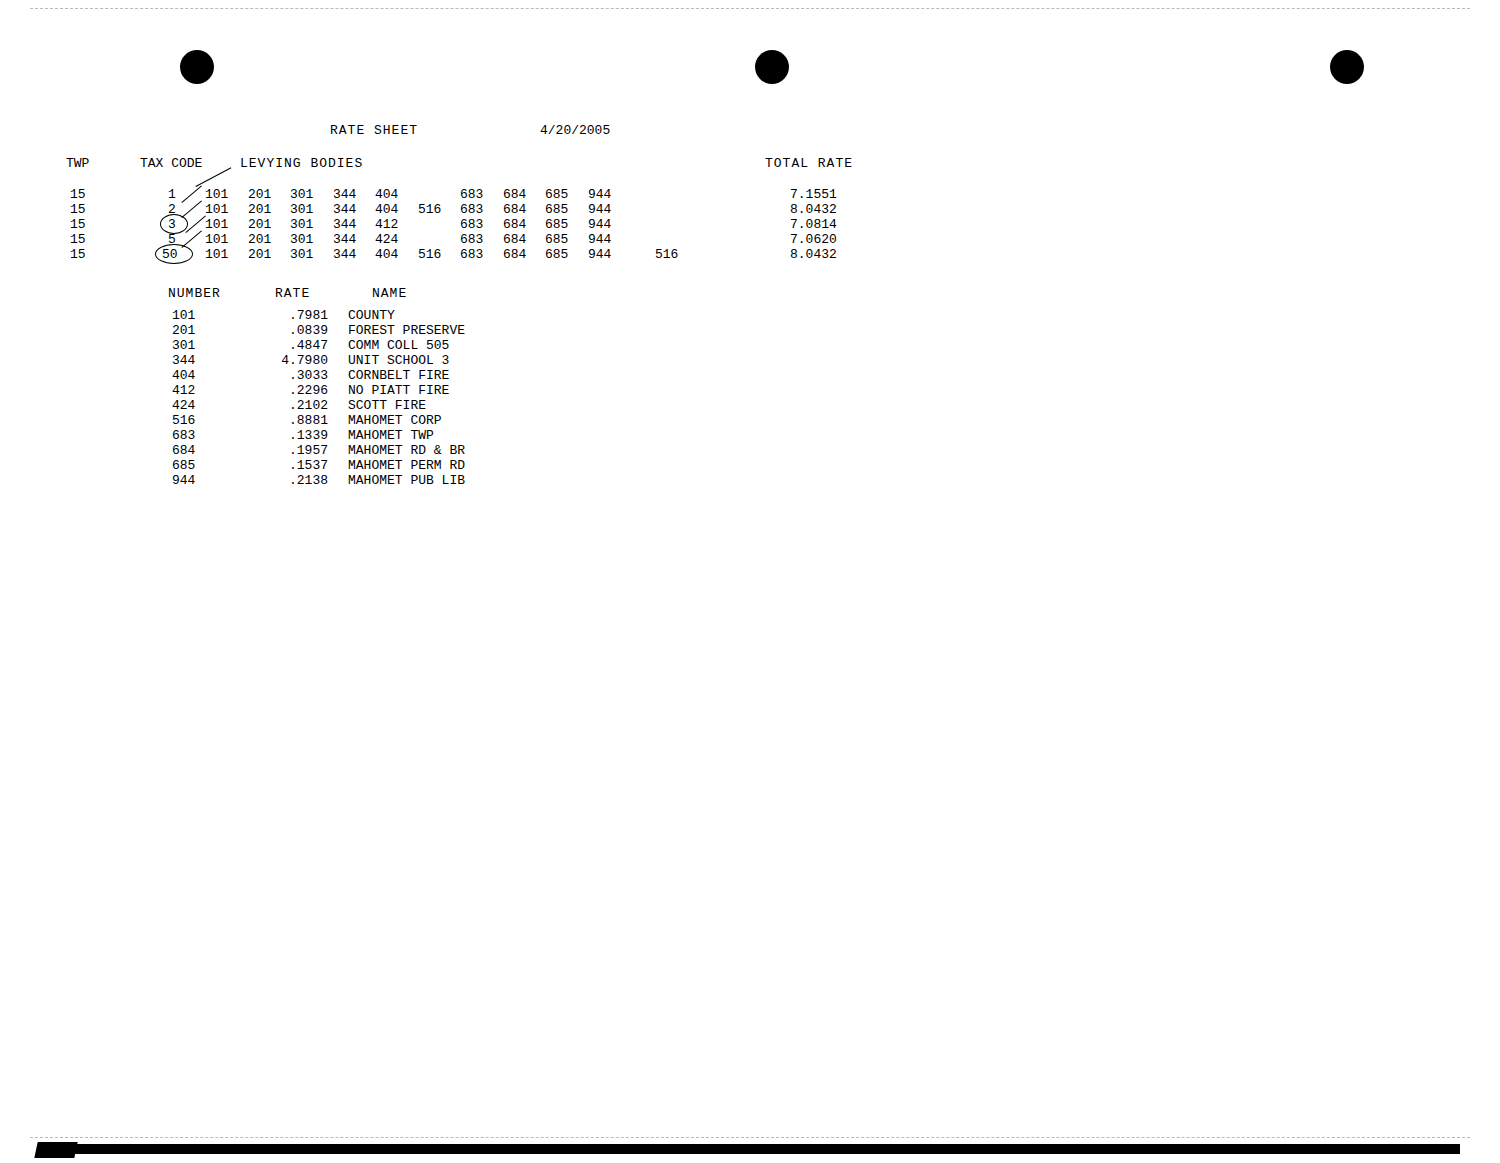RATE SHEET 4/20/2005
TWP TAX CODE LEVYING BODIES TOTAL RATE
15 1 101 201 301 344 404 683 684 685 944 7.1551
15 2 101 201 301 344 404 516 683 684 685 944 8.0432
15 3 101 201 301 344 412 683 684 685 944 7.0814
15 5 101 201 301 344 424 683 684 685 944 7.0620
15 50 101 201 301 344 404 516 683 684 685 944 516 8.0432
NUMBER RATE NAME
101 .7981 COUNTY
201 .0839 FOREST PRESERVE
301 .4847 COMM COLL 505
344 4.7980 UNIT SCHOOL 3
404 .3033 CORNBELT FIRE
412 .2296 NO PIATT FIRE
424 .2102 SCOTT FIRE
516 .8881 MAHOMET CORP
683 .1339 MAHOMET TWP
684 .1957 MAHOMET RD & BR
685 .1537 MAHOMET PERM RD
944 .2138 MAHOMET PUB LIB